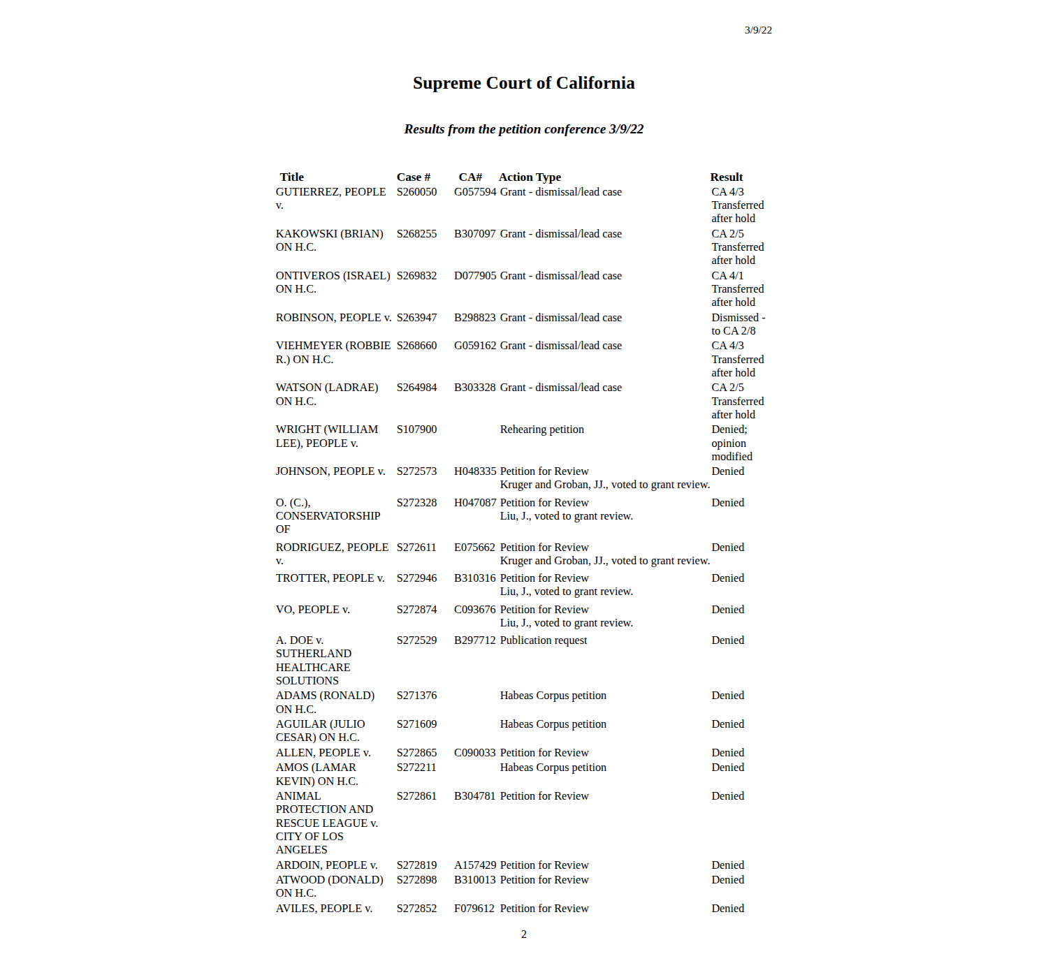3/9/22
Supreme Court of California
Results from the petition conference 3/9/22
| Title | Case # | CA# | Action Type | Result |
| --- | --- | --- | --- | --- |
| GUTIERREZ, PEOPLE v. | S260050 | G057594 | Grant - dismissal/lead case | CA 4/3 Transferred after hold |
| KAKOWSKI (BRIAN) ON H.C. | S268255 | B307097 | Grant - dismissal/lead case | CA 2/5 Transferred after hold |
| ONTIVEROS (ISRAEL) ON H.C. | S269832 | D077905 | Grant - dismissal/lead case | CA 4/1 Transferred after hold |
| ROBINSON, PEOPLE v. | S263947 | B298823 | Grant - dismissal/lead case | Dismissed - to CA 2/8 |
| VIEHMEYER (ROBBIE R.) ON H.C. | S268660 | G059162 | Grant - dismissal/lead case | CA 4/3 Transferred after hold |
| WATSON (LADRAE) ON H.C. | S264984 | B303328 | Grant - dismissal/lead case | CA 2/5 Transferred after hold |
| WRIGHT (WILLIAM LEE), PEOPLE v. | S107900 | | Rehearing petition | Denied; opinion modified |
| JOHNSON, PEOPLE v. | S272573 | H048335 | Petition for Review Kruger and Groban, JJ., voted to grant review. | Denied |
| O. (C.), CONSERVATORSHIP OF | S272328 | H047087 | Petition for Review Liu, J., voted to grant review. | Denied |
| RODRIGUEZ, PEOPLE v. | S272611 | E075662 | Petition for Review Kruger and Groban, JJ., voted to grant review. | Denied |
| TROTTER, PEOPLE v. | S272946 | B310316 | Petition for Review Liu, J., voted to grant review. | Denied |
| VO, PEOPLE v. | S272874 | C093676 | Petition for Review Liu, J., voted to grant review. | Denied |
| A. DOE v. SUTHERLAND HEALTHCARE SOLUTIONS | S272529 | B297712 | Publication request | Denied |
| ADAMS (RONALD) ON H.C. | S271376 | | Habeas Corpus petition | Denied |
| AGUILAR (JULIO CESAR) ON H.C. | S271609 | | Habeas Corpus petition | Denied |
| ALLEN, PEOPLE v. | S272865 | C090033 | Petition for Review | Denied |
| AMOS (LAMAR KEVIN) ON H.C. | S272211 | | Habeas Corpus petition | Denied |
| ANIMAL PROTECTION AND RESCUE LEAGUE v. CITY OF LOS ANGELES | S272861 | B304781 | Petition for Review | Denied |
| ARDOIN, PEOPLE v. | S272819 | A157429 | Petition for Review | Denied |
| ATWOOD (DONALD) ON H.C. | S272898 | B310013 | Petition for Review | Denied |
| AVILES, PEOPLE v. | S272852 | F079612 | Petition for Review | Denied |
2